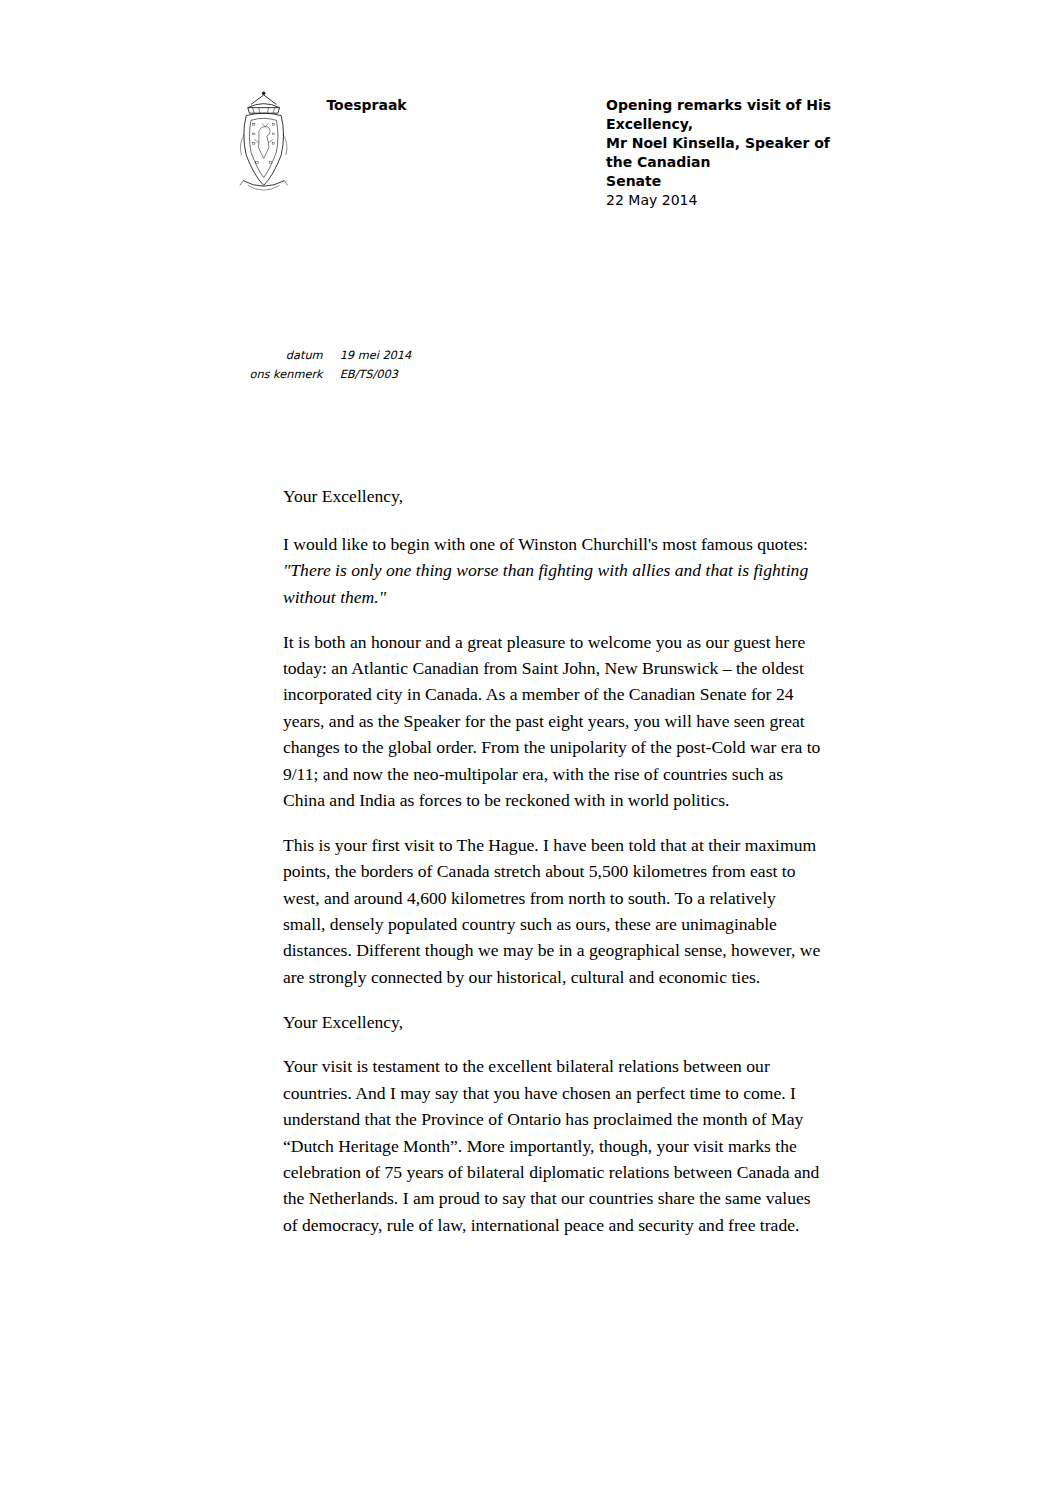Toespraak
Opening remarks visit of His Excellency,
Mr Noel Kinsella, Speaker of the Canadian
Senate
22 May 2014
| datum | 19 mei 2014 |
| ons kenmerk | EB/TS/003 |
Your Excellency,
I would like to begin with one of Winston Churchill's most famous quotes:
"There is only one thing worse than fighting with allies and that is fighting without them."
It is both an honour and a great pleasure to welcome you as our guest here today: an Atlantic Canadian from Saint John, New Brunswick – the oldest incorporated city in Canada. As a member of the Canadian Senate for 24 years, and as the Speaker for the past eight years, you will have seen great changes to the global order. From the unipolarity of the post-Cold war era to 9/11; and now the neo-multipolar era, with the rise of countries such as China and India as forces to be reckoned with in world politics.
This is your first visit to The Hague. I have been told that at their maximum points, the borders of Canada stretch about 5,500 kilometres from east to west, and around 4,600 kilometres from north to south. To a relatively small, densely populated country such as ours, these are unimaginable distances. Different though we may be in a geographical sense, however, we are strongly connected by our historical, cultural and economic ties.
Your Excellency,
Your visit is testament to the excellent bilateral relations between our countries. And I may say that you have chosen an perfect time to come. I understand that the Province of Ontario has proclaimed the month of May “Dutch Heritage Month”. More importantly, though, your visit marks the celebration of 75 years of bilateral diplomatic relations between Canada and the Netherlands. I am proud to say that our countries share the same values of democracy, rule of law, international peace and security and free trade.